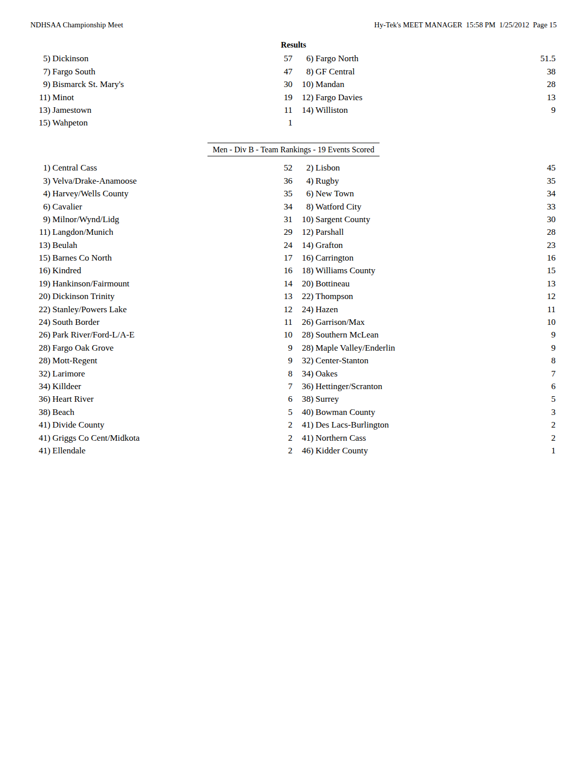NDHSAA Championship Meet
Hy-Tek's MEET MANAGER 15:58 PM 1/25/2012 Page 15
Results
| 5) | Dickinson | 57 | 6) | Fargo North | 51.5 |
| 7) | Fargo South | 47 | 8) | GF Central | 38 |
| 9) | Bismarck St. Mary's | 30 | 10) | Mandan | 28 |
| 11) | Minot | 19 | 12) | Fargo Davies | 13 |
| 13) | Jamestown | 11 | 14) | Williston | 9 |
| 15) | Wahpeton | 1 | | | |
Men - Div B - Team Rankings - 19 Events Scored
| 1) | Central Cass | 52 | 2) | Lisbon | 45 |
| 3) | Velva/Drake-Anamoose | 36 | 4) | Rugby | 35 |
| 4) | Harvey/Wells County | 35 | 6) | New Town | 34 |
| 6) | Cavalier | 34 | 8) | Watford City | 33 |
| 9) | Milnor/Wynd/Lidg | 31 | 10) | Sargent County | 30 |
| 11) | Langdon/Munich | 29 | 12) | Parshall | 28 |
| 13) | Beulah | 24 | 14) | Grafton | 23 |
| 15) | Barnes Co North | 17 | 16) | Carrington | 16 |
| 16) | Kindred | 16 | 18) | Williams County | 15 |
| 19) | Hankinson/Fairmount | 14 | 20) | Bottineau | 13 |
| 20) | Dickinson Trinity | 13 | 22) | Thompson | 12 |
| 22) | Stanley/Powers Lake | 12 | 24) | Hazen | 11 |
| 24) | South Border | 11 | 26) | Garrison/Max | 10 |
| 26) | Park River/Ford-L/A-E | 10 | 28) | Southern McLean | 9 |
| 28) | Fargo Oak Grove | 9 | 28) | Maple Valley/Enderlin | 9 |
| 28) | Mott-Regent | 9 | 32) | Center-Stanton | 8 |
| 32) | Larimore | 8 | 34) | Oakes | 7 |
| 34) | Killdeer | 7 | 36) | Hettinger/Scranton | 6 |
| 36) | Heart River | 6 | 38) | Surrey | 5 |
| 38) | Beach | 5 | 40) | Bowman County | 3 |
| 41) | Divide County | 2 | 41) | Des Lacs-Burlington | 2 |
| 41) | Griggs Co Cent/Midkota | 2 | 41) | Northern Cass | 2 |
| 41) | Ellendale | 2 | 46) | Kidder County | 1 |